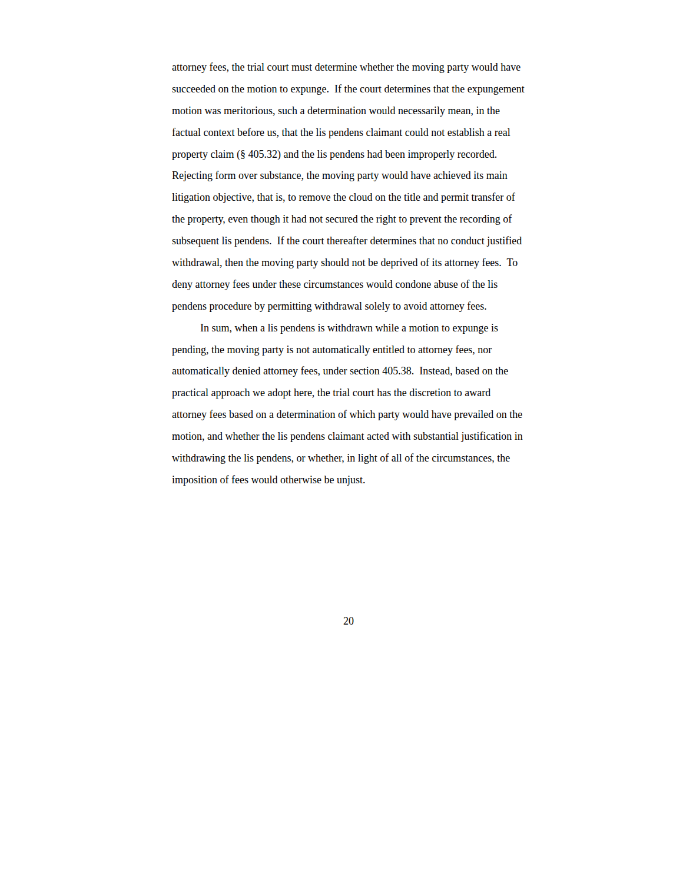attorney fees, the trial court must determine whether the moving party would have succeeded on the motion to expunge. If the court determines that the expungement motion was meritorious, such a determination would necessarily mean, in the factual context before us, that the lis pendens claimant could not establish a real property claim (§ 405.32) and the lis pendens had been improperly recorded. Rejecting form over substance, the moving party would have achieved its main litigation objective, that is, to remove the cloud on the title and permit transfer of the property, even though it had not secured the right to prevent the recording of subsequent lis pendens. If the court thereafter determines that no conduct justified withdrawal, then the moving party should not be deprived of its attorney fees. To deny attorney fees under these circumstances would condone abuse of the lis pendens procedure by permitting withdrawal solely to avoid attorney fees.
In sum, when a lis pendens is withdrawn while a motion to expunge is pending, the moving party is not automatically entitled to attorney fees, nor automatically denied attorney fees, under section 405.38. Instead, based on the practical approach we adopt here, the trial court has the discretion to award attorney fees based on a determination of which party would have prevailed on the motion, and whether the lis pendens claimant acted with substantial justification in withdrawing the lis pendens, or whether, in light of all of the circumstances, the imposition of fees would otherwise be unjust.
20